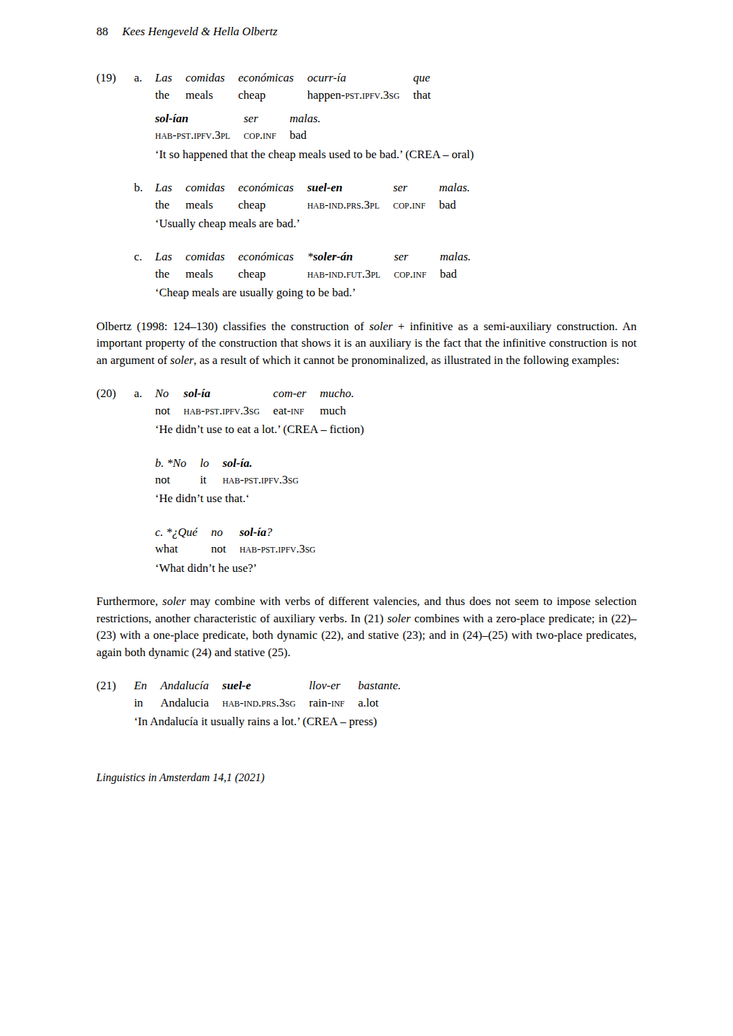88 Kees Hengeveld & Hella Olbertz
(19)
a.
Las the comidas meals económicas cheap ocurr-ía happen-pst.ipfv.3sg que that
sol-ían hab-pst.ipfv.3pl ser cop.inf malas. bad
‘It so happened that the cheap meals used to be bad.’ (CREA – oral)
b.
Las the comidas meals económicas cheap suel-en hab-ind.prs.3pl ser cop.inf malas. bad
‘Usually cheap meals are bad.’
c.
Las the comidas meals económicas cheap *soler-án hab-ind.fut.3pl ser cop.inf malas. bad
‘Cheap meals are usually going to be bad.’
Olbertz (1998: 124–130) classifies the construction of soler + infinitive as a semi-auxiliary construction. An important property of the construction that shows it is an auxiliary is the fact that the infinitive construction is not an argument of soler, as a result of which it cannot be pronominalized, as illustrated in the following examples:
(20)
a.
No not sol-ía hab-pst.ipfv.3sg com-er eat-inf mucho. much
‘He didn’t use to eat a lot.’ (CREA – fiction)
b. *No not lo it sol-ía. hab-pst.ipfv.3sg
‘He didn’t use that.‘
c. *¿Qué what no not sol-ía?hab-pst.ipfv.3sg
‘What didn’t he use?’
Furthermore, soler may combine with verbs of different valencies, and thus does not seem to impose selection restrictions, another characteristic of auxiliary verbs. In (21) soler combines with a zero-place predicate; in (22)–(23) with a one-place predicate, both dynamic (22), and stative (23); and in (24)–(25) with two-place predicates, again both dynamic (24) and stative (25).
(21)
En in Andalucía Andalucia suel-e hab-ind.prs.3sg llov-er rain-inf bastante. a.lot
‘In Andalucía it usually rains a lot.’ (CREA – press)
Linguistics in Amsterdam 14,1 (2021)